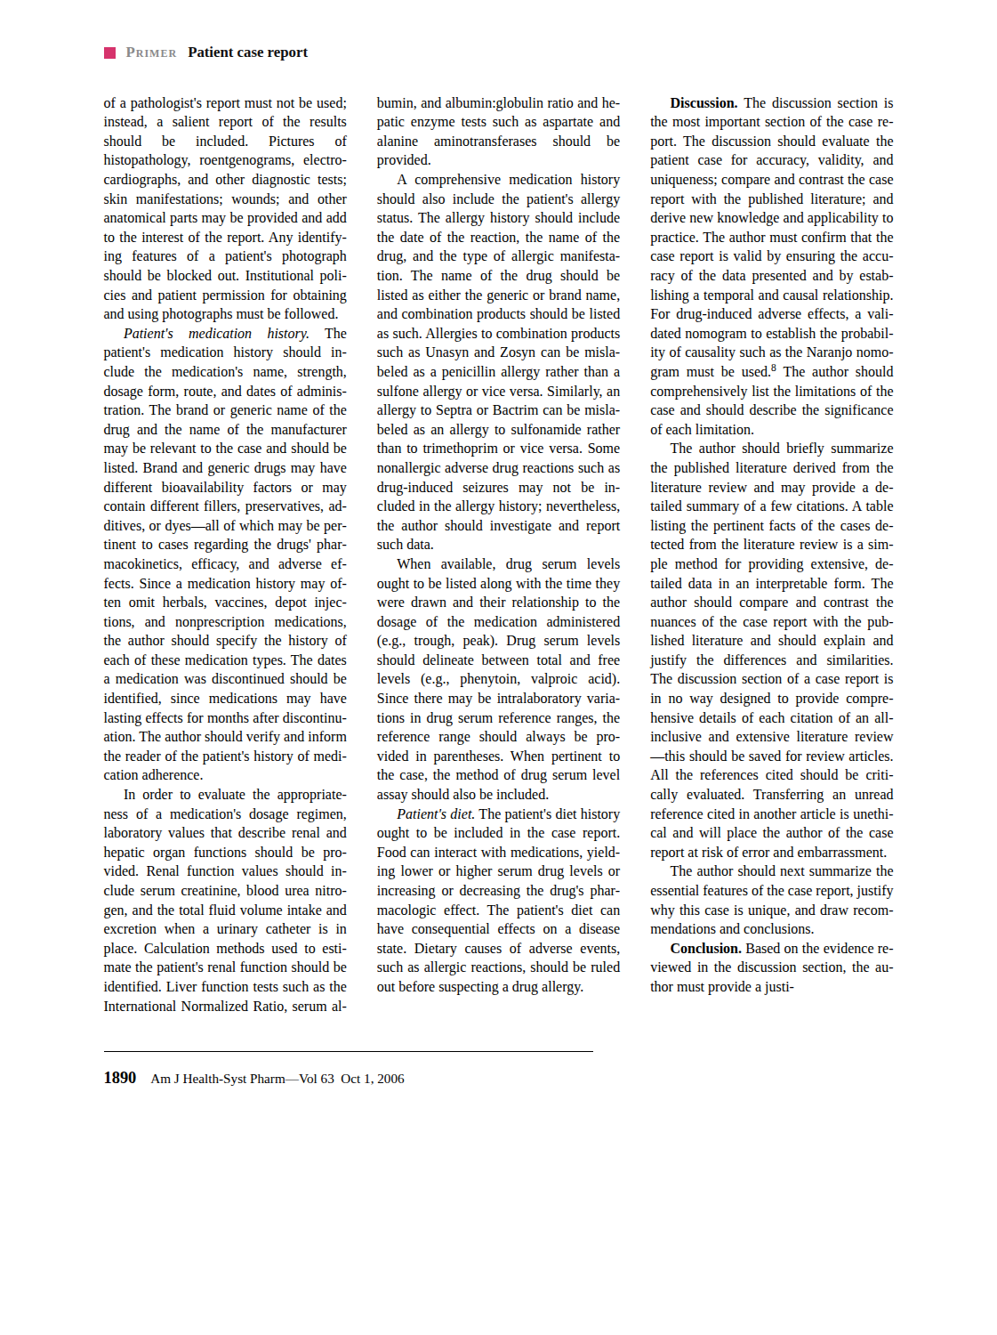Primer Patient case report
of a pathologist's report must not be used; instead, a salient report of the results should be included. Pictures of histopathology, roentgenograms, electrocardiographs, and other diagnostic tests; skin manifestations; wounds; and other anatomical parts may be provided and add to the interest of the report. Any identifying features of a patient's photograph should be blocked out. Institutional policies and patient permission for obtaining and using photographs must be followed.
Patient's medication history. The patient's medication history should include the medication's name, strength, dosage form, route, and dates of administration. The brand or generic name of the drug and the name of the manufacturer may be relevant to the case and should be listed. Brand and generic drugs may have different bioavailability factors or may contain different fillers, preservatives, additives, or dyes—all of which may be pertinent to cases regarding the drugs' pharmacokinetics, efficacy, and adverse effects. Since a medication history may often omit herbals, vaccines, depot injections, and nonprescription medications, the author should specify the history of each of these medication types. The dates a medication was discontinued should be identified, since medications may have lasting effects for months after discontinuation. The author should verify and inform the reader of the patient's history of medication adherence.
In order to evaluate the appropriateness of a medication's dosage regimen, laboratory values that describe renal and hepatic organ functions should be provided. Renal function values should include serum creatinine, blood urea nitrogen, and the total fluid volume intake and excretion when a urinary catheter is in place. Calculation methods used to estimate the patient's renal function should be identified. Liver function tests such as the International Normalized Ratio, serum albumin, and albumin:globulin ratio and hepatic enzyme tests such as aspartate and alanine aminotransferases should be provided.
A comprehensive medication history should also include the patient's allergy status. The allergy history should include the date of the reaction, the name of the drug, and the type of allergic manifestation. The name of the drug should be listed as either the generic or brand name, and combination products should be listed as such. Allergies to combination products such as Unasyn and Zosyn can be mislabeled as a penicillin allergy rather than a sulfone allergy or vice versa. Similarly, an allergy to Septra or Bactrim can be mislabeled as an allergy to sulfonamide rather than to trimethoprim or vice versa. Some nonallergic adverse drug reactions such as drug-induced seizures may not be included in the allergy history; nevertheless, the author should investigate and report such data.
When available, drug serum levels ought to be listed along with the time they were drawn and their relationship to the dosage of the medication administered (e.g., trough, peak). Drug serum levels should delineate between total and free levels (e.g., phenytoin, valproic acid). Since there may be intralaboratory variations in drug serum reference ranges, the reference range should always be provided in parentheses. When pertinent to the case, the method of drug serum level assay should also be included.
Patient's diet. The patient's diet history ought to be included in the case report. Food can interact with medications, yielding lower or higher serum drug levels or increasing or decreasing the drug's pharmacologic effect. The patient's diet can have consequential effects on a disease state. Dietary causes of adverse events, such as allergic reactions, should be ruled out before suspecting a drug allergy.
Discussion. The discussion section is the most important section of the case report. The discussion should evaluate the patient case for accuracy, validity, and uniqueness; compare and contrast the case report with the published literature; and derive new knowledge and applicability to practice. The author must confirm that the case report is valid by ensuring the accuracy of the data presented and by establishing a temporal and causal relationship. For drug-induced adverse effects, a validated nomogram to establish the probability of causality such as the Naranjo nomogram must be used.8 The author should comprehensively list the limitations of the case and should describe the significance of each limitation.
The author should briefly summarize the published literature derived from the literature review and may provide a detailed summary of a few citations. A table listing the pertinent facts of the cases detected from the literature review is a simple method for providing extensive, detailed data in an interpretable form. The author should compare and contrast the nuances of the case report with the published literature and should explain and justify the differences and similarities. The discussion section of a case report is in no way designed to provide comprehensive details of each citation of an all-inclusive and extensive literature review—this should be saved for review articles. All the references cited should be critically evaluated. Transferring an unread reference cited in another article is unethical and will place the author of the case report at risk of error and embarrassment.
The author should next summarize the essential features of the case report, justify why this case is unique, and draw recommendations and conclusions.
Conclusion. Based on the evidence reviewed in the discussion section, the author must provide a justi-
1890 Am J Health-Syst Pharm—Vol 63 Oct 1, 2006